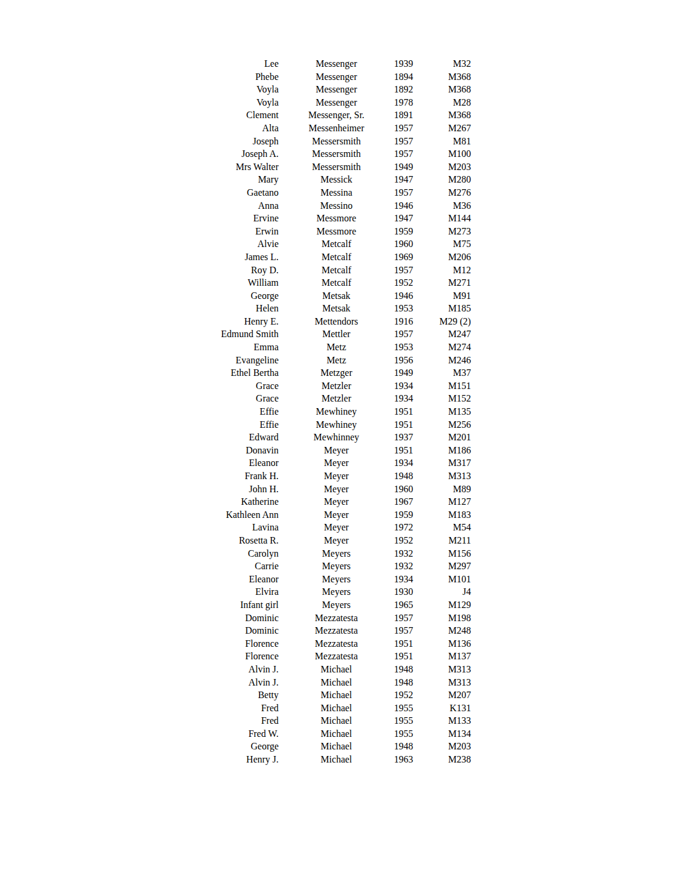| Lee | Messenger | 1939 | M32 |
| Phebe | Messenger | 1894 | M368 |
| Voyla | Messenger | 1892 | M368 |
| Voyla | Messenger | 1978 | M28 |
| Clement | Messenger, Sr. | 1891 | M368 |
| Alta | Messenheimer | 1957 | M267 |
| Joseph | Messersmith | 1957 | M81 |
| Joseph A. | Messersmith | 1957 | M100 |
| Mrs Walter | Messersmith | 1949 | M203 |
| Mary | Messick | 1947 | M280 |
| Gaetano | Messina | 1957 | M276 |
| Anna | Messino | 1946 | M36 |
| Ervine | Messmore | 1947 | M144 |
| Erwin | Messmore | 1959 | M273 |
| Alvie | Metcalf | 1960 | M75 |
| James L. | Metcalf | 1969 | M206 |
| Roy D. | Metcalf | 1957 | M12 |
| William | Metcalf | 1952 | M271 |
| George | Metsak | 1946 | M91 |
| Helen | Metsak | 1953 | M185 |
| Henry E. | Mettendors | 1916 | M29 (2) |
| Edmund Smith | Mettler | 1957 | M247 |
| Emma | Metz | 1953 | M274 |
| Evangeline | Metz | 1956 | M246 |
| Ethel Bertha | Metzger | 1949 | M37 |
| Grace | Metzler | 1934 | M151 |
| Grace | Metzler | 1934 | M152 |
| Effie | Mewhiney | 1951 | M135 |
| Effie | Mewhiney | 1951 | M256 |
| Edward | Mewhinney | 1937 | M201 |
| Donavin | Meyer | 1951 | M186 |
| Eleanor | Meyer | 1934 | M317 |
| Frank H. | Meyer | 1948 | M313 |
| John H. | Meyer | 1960 | M89 |
| Katherine | Meyer | 1967 | M127 |
| Kathleen Ann | Meyer | 1959 | M183 |
| Lavina | Meyer | 1972 | M54 |
| Rosetta R. | Meyer | 1952 | M211 |
| Carolyn | Meyers | 1932 | M156 |
| Carrie | Meyers | 1932 | M297 |
| Eleanor | Meyers | 1934 | M101 |
| Elvira | Meyers | 1930 | J4 |
| Infant girl | Meyers | 1965 | M129 |
| Dominic | Mezzatesta | 1957 | M198 |
| Dominic | Mezzatesta | 1957 | M248 |
| Florence | Mezzatesta | 1951 | M136 |
| Florence | Mezzatesta | 1951 | M137 |
| Alvin J. | Michael | 1948 | M313 |
| Alvin J. | Michael | 1948 | M313 |
| Betty | Michael | 1952 | M207 |
| Fred | Michael | 1955 | K131 |
| Fred | Michael | 1955 | M133 |
| Fred W. | Michael | 1955 | M134 |
| George | Michael | 1948 | M203 |
| Henry J. | Michael | 1963 | M238 |